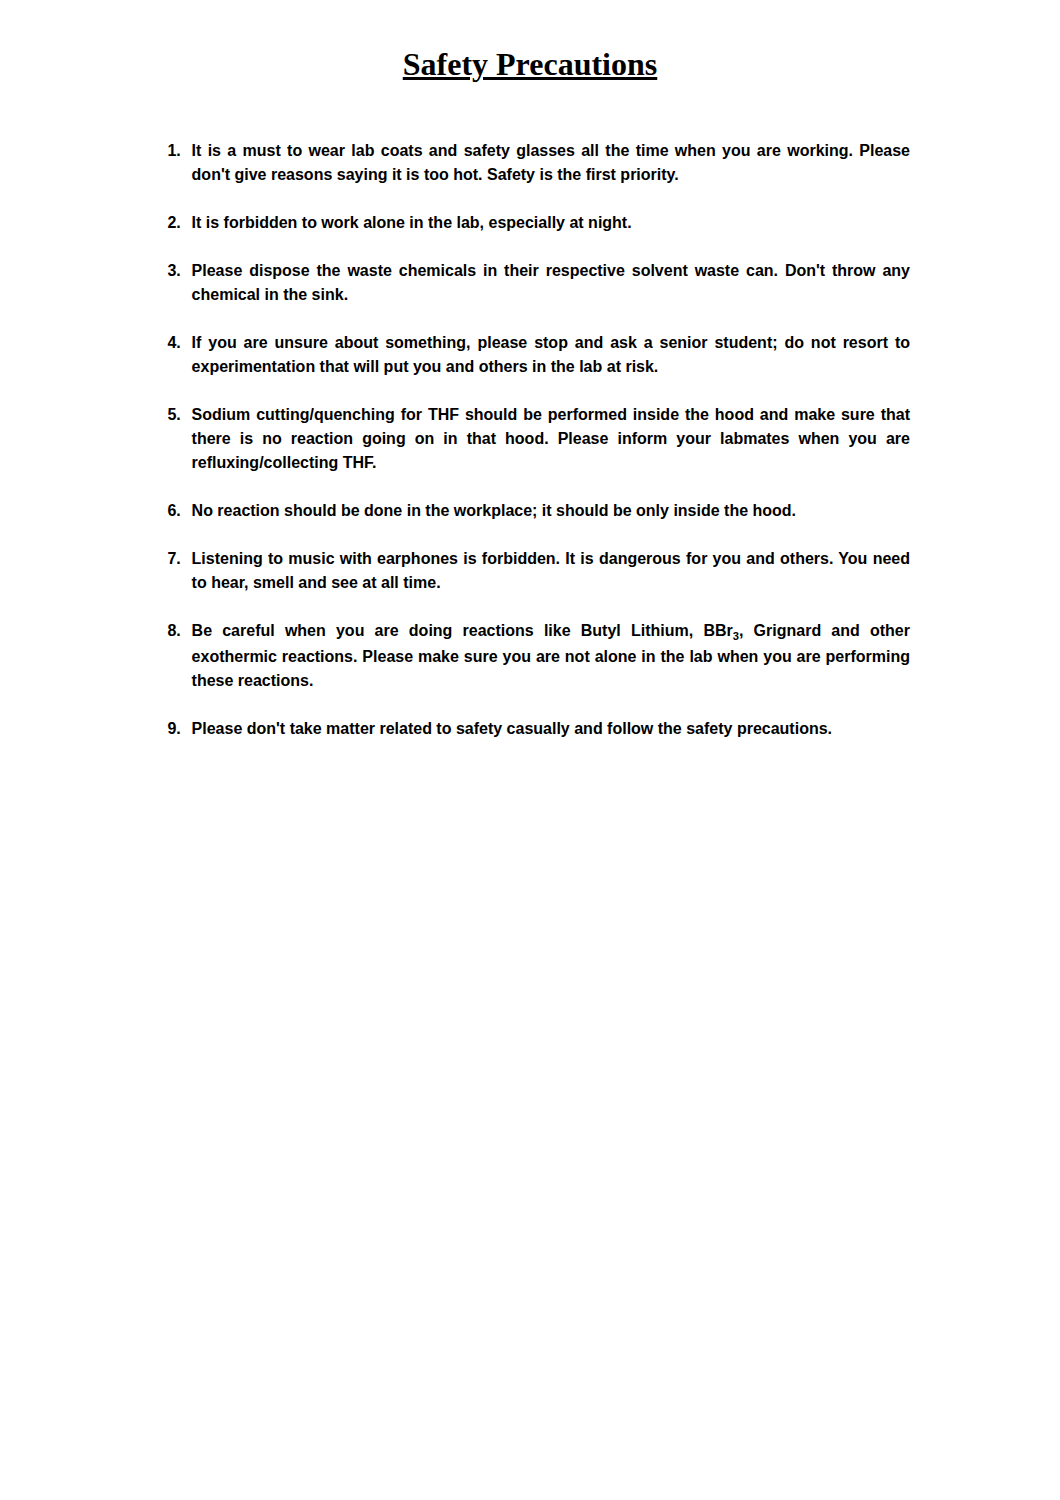Safety Precautions
It is a must to wear lab coats and safety glasses all the time when you are working. Please don't give reasons saying it is too hot. Safety is the first priority.
It is forbidden to work alone in the lab, especially at night.
Please dispose the waste chemicals in their respective solvent waste can. Don't throw any chemical in the sink.
If you are unsure about something, please stop and ask a senior student; do not resort to experimentation that will put you and others in the lab at risk.
Sodium cutting/quenching for THF should be performed inside the hood and make sure that there is no reaction going on in that hood. Please inform your labmates when you are refluxing/collecting THF.
No reaction should be done in the workplace; it should be only inside the hood.
Listening to music with earphones is forbidden. It is dangerous for you and others. You need to hear, smell and see at all time.
Be careful when you are doing reactions like Butyl Lithium, BBr3, Grignard and other exothermic reactions. Please make sure you are not alone in the lab when you are performing these reactions.
Please don't take matter related to safety casually and follow the safety precautions.